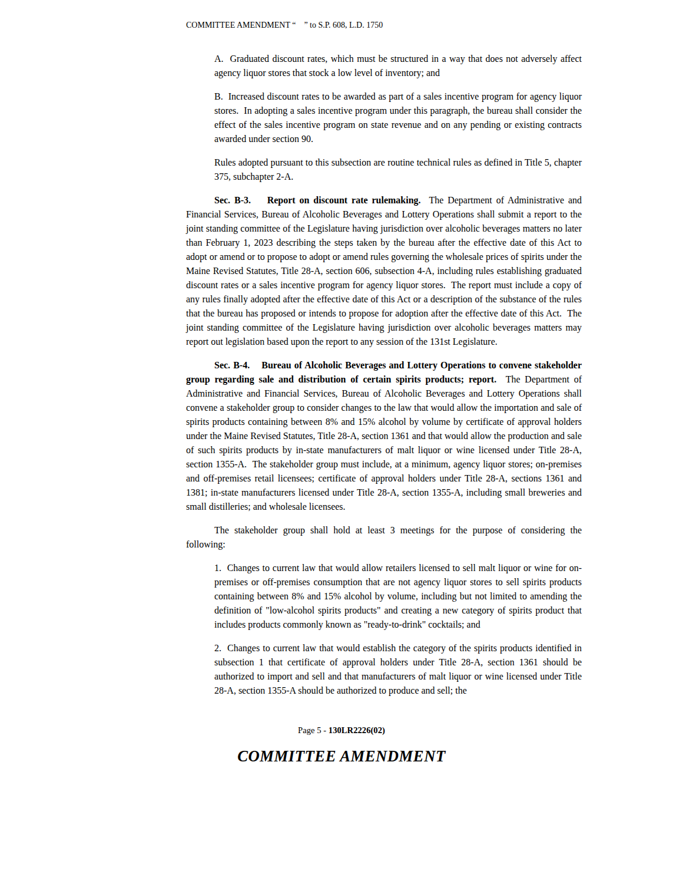COMMITTEE AMENDMENT “ ” to S.P. 608, L.D. 1750
A. Graduated discount rates, which must be structured in a way that does not adversely affect agency liquor stores that stock a low level of inventory; and
B. Increased discount rates to be awarded as part of a sales incentive program for agency liquor stores. In adopting a sales incentive program under this paragraph, the bureau shall consider the effect of the sales incentive program on state revenue and on any pending or existing contracts awarded under section 90.
Rules adopted pursuant to this subsection are routine technical rules as defined in Title 5, chapter 375, subchapter 2-A.
Sec. B-3. Report on discount rate rulemaking. The Department of Administrative and Financial Services, Bureau of Alcoholic Beverages and Lottery Operations shall submit a report to the joint standing committee of the Legislature having jurisdiction over alcoholic beverages matters no later than February 1, 2023 describing the steps taken by the bureau after the effective date of this Act to adopt or amend or to propose to adopt or amend rules governing the wholesale prices of spirits under the Maine Revised Statutes, Title 28-A, section 606, subsection 4-A, including rules establishing graduated discount rates or a sales incentive program for agency liquor stores. The report must include a copy of any rules finally adopted after the effective date of this Act or a description of the substance of the rules that the bureau has proposed or intends to propose for adoption after the effective date of this Act. The joint standing committee of the Legislature having jurisdiction over alcoholic beverages matters may report out legislation based upon the report to any session of the 131st Legislature.
Sec. B-4. Bureau of Alcoholic Beverages and Lottery Operations to convene stakeholder group regarding sale and distribution of certain spirits products; report. The Department of Administrative and Financial Services, Bureau of Alcoholic Beverages and Lottery Operations shall convene a stakeholder group to consider changes to the law that would allow the importation and sale of spirits products containing between 8% and 15% alcohol by volume by certificate of approval holders under the Maine Revised Statutes, Title 28-A, section 1361 and that would allow the production and sale of such spirits products by in-state manufacturers of malt liquor or wine licensed under Title 28-A, section 1355-A. The stakeholder group must include, at a minimum, agency liquor stores; on-premises and off-premises retail licensees; certificate of approval holders under Title 28-A, sections 1361 and 1381; in-state manufacturers licensed under Title 28-A, section 1355-A, including small breweries and small distilleries; and wholesale licensees.
The stakeholder group shall hold at least 3 meetings for the purpose of considering the following:
1. Changes to current law that would allow retailers licensed to sell malt liquor or wine for on-premises or off-premises consumption that are not agency liquor stores to sell spirits products containing between 8% and 15% alcohol by volume, including but not limited to amending the definition of "low-alcohol spirits products" and creating a new category of spirits product that includes products commonly known as "ready-to-drink" cocktails; and
2. Changes to current law that would establish the category of the spirits products identified in subsection 1 that certificate of approval holders under Title 28-A, section 1361 should be authorized to import and sell and that manufacturers of malt liquor or wine licensed under Title 28-A, section 1355-A should be authorized to produce and sell; the
Page 5 - 130LR2226(02)
COMMITTEE AMENDMENT